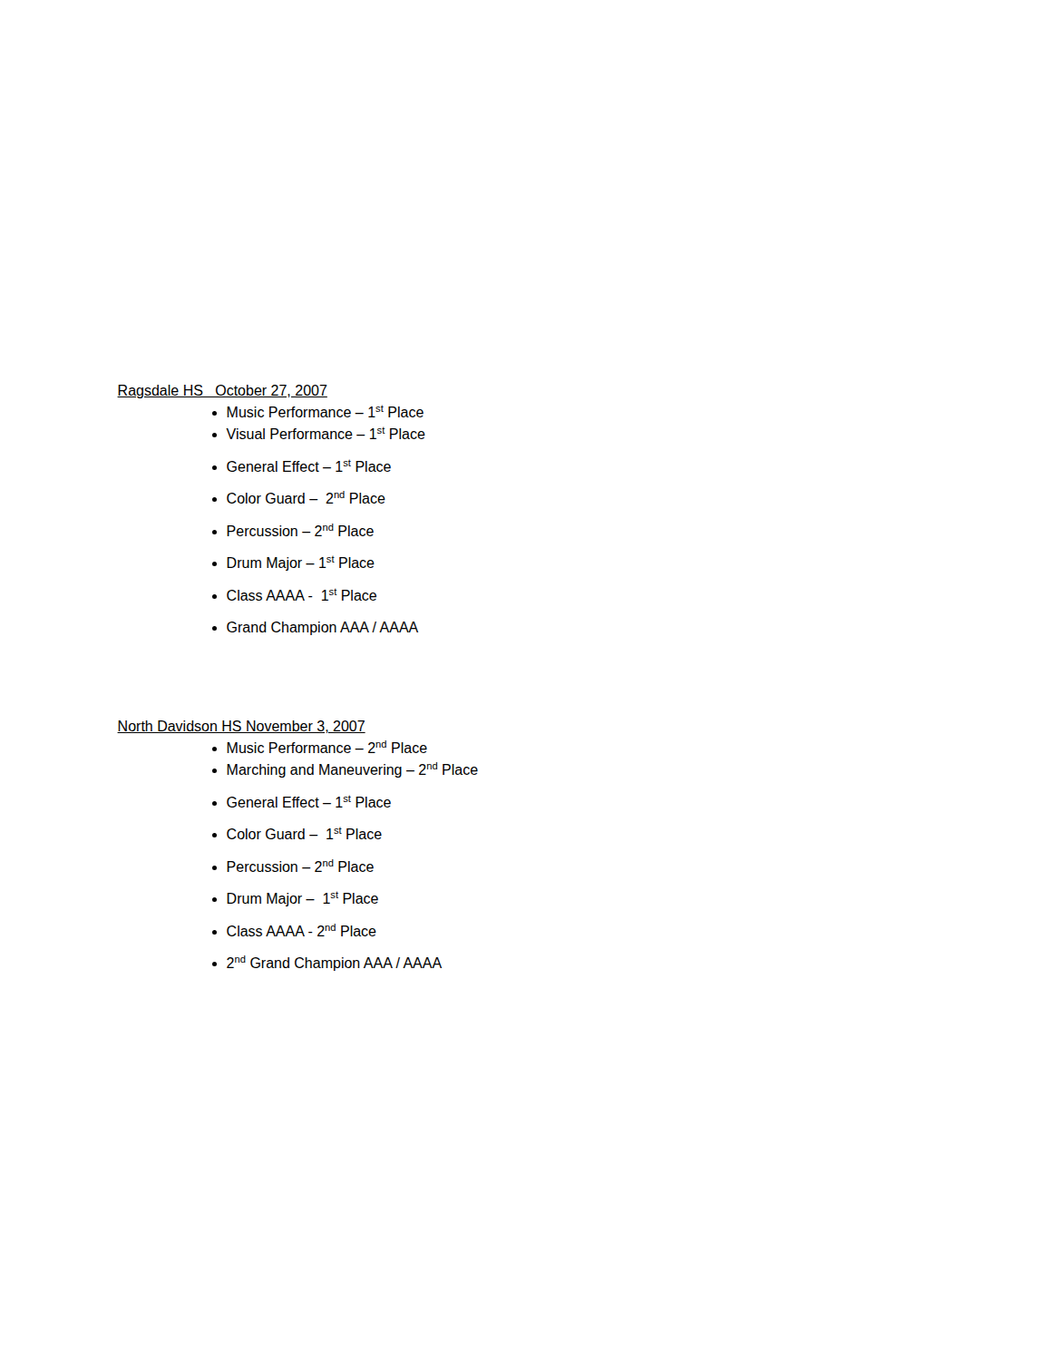Ragsdale HS October 27, 2007
Music Performance – 1st Place
Visual Performance – 1st Place
General Effect – 1st Place
Color Guard – 2nd Place
Percussion – 2nd Place
Drum Major – 1st Place
Class AAAA - 1st Place
Grand Champion AAA / AAAA
North Davidson HS November 3, 2007
Music Performance – 2nd Place
Marching and Maneuvering – 2nd Place
General Effect – 1st Place
Color Guard – 1st Place
Percussion – 2nd Place
Drum Major – 1st Place
Class AAAA - 2nd Place
2nd Grand Champion AAA / AAAA